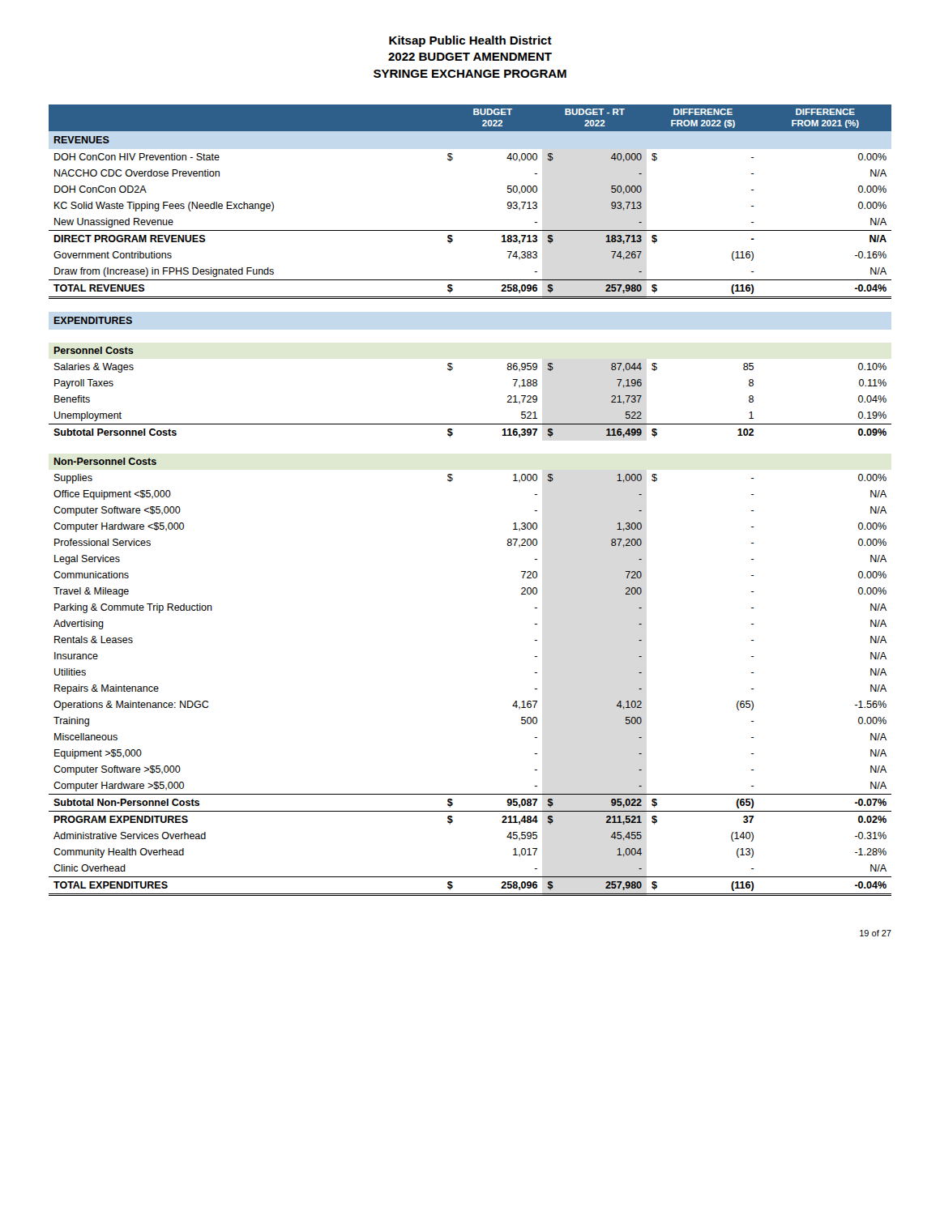Kitsap Public Health District
2022 BUDGET AMENDMENT
SYRINGE EXCHANGE PROGRAM
| | BUDGET 2022 | BUDGET - RT 2022 | DIFFERENCE FROM 2022 ($) | DIFFERENCE FROM 2021 (%) |
| --- | --- | --- | --- | --- |
| REVENUES |
| DOH ConCon HIV Prevention - State | $ | 40,000 | $ | 40,000 | $ | - | 0.00% |
| NACCHO CDC Overdose Prevention | | - | | - | | - | N/A |
| DOH ConCon OD2A | | 50,000 | | 50,000 | | - | 0.00% |
| KC Solid Waste Tipping Fees (Needle Exchange) | | 93,713 | | 93,713 | | - | 0.00% |
| New Unassigned Revenue | | - | | - | | - | N/A |
| DIRECT PROGRAM REVENUES | $ | 183,713 | $ | 183,713 | $ | - | N/A |
| Government Contributions | | 74,383 | | 74,267 | | (116) | -0.16% |
| Draw from (Increase) in FPHS Designated Funds | | - | | - | | - | N/A |
| TOTAL REVENUES | $ | 258,096 | $ | 257,980 | $ | (116) | -0.04% |
| EXPENDITURES |
| Personnel Costs |
| Salaries & Wages | $ | 86,959 | $ | 87,044 | $ | 85 | 0.10% |
| Payroll Taxes | | 7,188 | | 7,196 | | 8 | 0.11% |
| Benefits | | 21,729 | | 21,737 | | 8 | 0.04% |
| Unemployment | | 521 | | 522 | | 1 | 0.19% |
| Subtotal Personnel Costs | $ | 116,397 | $ | 116,499 | $ | 102 | 0.09% |
| Non-Personnel Costs |
| Supplies | $ | 1,000 | $ | 1,000 | $ | - | 0.00% |
| Office Equipment <$5,000 | | - | | - | | - | N/A |
| Computer Software <$5,000 | | - | | - | | - | N/A |
| Computer Hardware <$5,000 | | 1,300 | | 1,300 | | - | 0.00% |
| Professional Services | | 87,200 | | 87,200 | | - | 0.00% |
| Legal Services | | - | | - | | - | N/A |
| Communications | | 720 | | 720 | | - | 0.00% |
| Travel & Mileage | | 200 | | 200 | | - | 0.00% |
| Parking & Commute Trip Reduction | | - | | - | | - | N/A |
| Advertising | | - | | - | | - | N/A |
| Rentals & Leases | | - | | - | | - | N/A |
| Insurance | | - | | - | | - | N/A |
| Utilities | | - | | - | | - | N/A |
| Repairs & Maintenance | | - | | - | | - | N/A |
| Operations & Maintenance: NDGC | | 4,167 | | 4,102 | | (65) | -1.56% |
| Training | | 500 | | 500 | | - | 0.00% |
| Miscellaneous | | - | | - | | - | N/A |
| Equipment >$5,000 | | - | | - | | - | N/A |
| Computer Software >$5,000 | | - | | - | | - | N/A |
| Computer Hardware >$5,000 | | - | | - | | - | N/A |
| Subtotal Non-Personnel Costs | $ | 95,087 | $ | 95,022 | $ | (65) | -0.07% |
| PROGRAM EXPENDITURES | $ | 211,484 | $ | 211,521 | $ | 37 | 0.02% |
| Administrative Services Overhead | | 45,595 | | 45,455 | | (140) | -0.31% |
| Community Health Overhead | | 1,017 | | 1,004 | | (13) | -1.28% |
| Clinic Overhead | | - | | - | | - | N/A |
| TOTAL EXPENDITURES | $ | 258,096 | $ | 257,980 | $ | (116) | -0.04% |
19 of 27